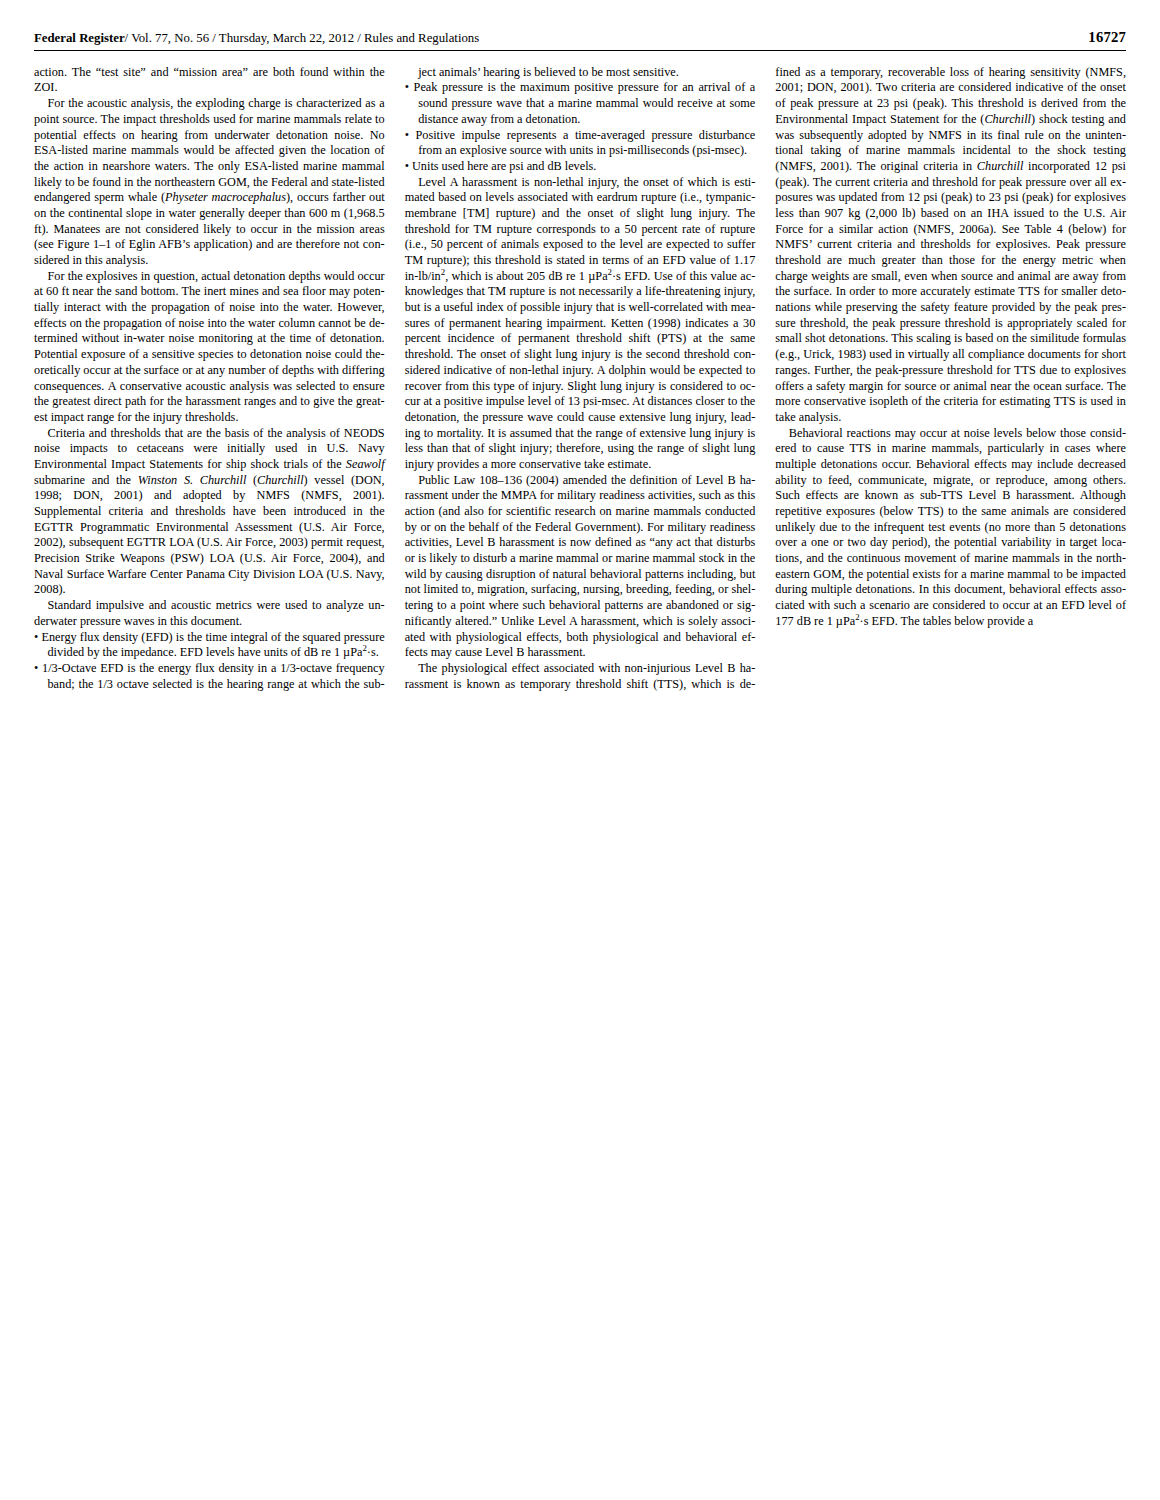Federal Register/ Vol. 77, No. 56 / Thursday, March 22, 2012 / Rules and Regulations
16727
action. The “test site” and “mission area” are both found within the ZOI.
For the acoustic analysis, the exploding charge is characterized as a point source. The impact thresholds used for marine mammals relate to potential effects on hearing from underwater detonation noise. No ESA-listed marine mammals would be affected given the location of the action in nearshore waters. The only ESA-listed marine mammal likely to be found in the northeastern GOM, the Federal and state-listed endangered sperm whale (Physeter macrocephalus), occurs farther out on the continental slope in water generally deeper than 600 m (1,968.5 ft). Manatees are not considered likely to occur in the mission areas (see Figure 1–1 of Eglin AFB’s application) and are therefore not considered in this analysis.
For the explosives in question, actual detonation depths would occur at 60 ft near the sand bottom. The inert mines and sea floor may potentially interact with the propagation of noise into the water. However, effects on the propagation of noise into the water column cannot be determined without in-water noise monitoring at the time of detonation. Potential exposure of a sensitive species to detonation noise could theoretically occur at the surface or at any number of depths with differing consequences. A conservative acoustic analysis was selected to ensure the greatest direct path for the harassment ranges and to give the greatest impact range for the injury thresholds.
Criteria and thresholds that are the basis of the analysis of NEODS noise impacts to cetaceans were initially used in U.S. Navy Environmental Impact Statements for ship shock trials of the Seawolf submarine and the Winston S. Churchill (Churchill) vessel (DON, 1998; DON, 2001) and adopted by NMFS (NMFS, 2001). Supplemental criteria and thresholds have been introduced in the EGTTR Programmatic Environmental Assessment (U.S. Air Force, 2002), subsequent EGTTR LOA (U.S. Air Force, 2003) permit request, Precision Strike Weapons (PSW) LOA (U.S. Air Force, 2004), and Naval Surface Warfare Center Panama City Division LOA (U.S. Navy, 2008).
Standard impulsive and acoustic metrics were used to analyze underwater pressure waves in this document.
Energy flux density (EFD) is the time integral of the squared pressure divided by the impedance. EFD levels have units of dB re 1 µPa2·s.
1/3-Octave EFD is the energy flux density in a 1/3-octave frequency band; the 1/3 octave selected is the hearing range at which the subject animals’ hearing is believed to be most sensitive.
Peak pressure is the maximum positive pressure for an arrival of a sound pressure wave that a marine mammal would receive at some distance away from a detonation.
Positive impulse represents a time-averaged pressure disturbance from an explosive source with units in psi-milliseconds (psi-msec).
Units used here are psi and dB levels.
Level A harassment is non-lethal injury, the onset of which is estimated based on levels associated with eardrum rupture (i.e., tympanic-membrane [TM] rupture) and the onset of slight lung injury. The threshold for TM rupture corresponds to a 50 percent rate of rupture (i.e., 50 percent of animals exposed to the level are expected to suffer TM rupture); this threshold is stated in terms of an EFD value of 1.17 in-lb/in2, which is about 205 dB re 1 µPa2·s EFD. Use of this value acknowledges that TM rupture is not necessarily a life-threatening injury, but is a useful index of possible injury that is well-correlated with measures of permanent hearing impairment. Ketten (1998) indicates a 30 percent incidence of permanent threshold shift (PTS) at the same threshold. The onset of slight lung injury is the second threshold considered indicative of non-lethal injury. A dolphin would be expected to recover from this type of injury. Slight lung injury is considered to occur at a positive impulse level of 13 psi-msec. At distances closer to the detonation, the pressure wave could cause extensive lung injury, leading to mortality. It is assumed that the range of extensive lung injury is less than that of slight injury; therefore, using the range of slight lung injury provides a more conservative take estimate.
Public Law 108–136 (2004) amended the definition of Level B harassment under the MMPA for military readiness activities, such as this action (and also for scientific research on marine mammals conducted by or on the behalf of the Federal Government). For military readiness activities, Level B harassment is now defined as “any act that disturbs or is likely to disturb a marine mammal or marine mammal stock in the wild by causing disruption of natural behavioral patterns including, but not limited to, migration, surfacing, nursing, breeding, feeding, or sheltering to a point where such behavioral patterns are abandoned or significantly altered.” Unlike Level A harassment, which is solely associated with physiological effects, both physiological and behavioral effects may cause Level B harassment.
The physiological effect associated with non-injurious Level B harassment is known as temporary threshold shift (TTS), which is defined as a temporary, recoverable loss of hearing sensitivity (NMFS, 2001; DON, 2001). Two criteria are considered indicative of the onset of peak pressure at 23 psi (peak). This threshold is derived from the Environmental Impact Statement for the (Churchill) shock testing and was subsequently adopted by NMFS in its final rule on the unintentional taking of marine mammals incidental to the shock testing (NMFS, 2001). The original criteria in Churchill incorporated 12 psi (peak). The current criteria and threshold for peak pressure over all exposures was updated from 12 psi (peak) to 23 psi (peak) for explosives less than 907 kg (2,000 lb) based on an IHA issued to the U.S. Air Force for a similar action (NMFS, 2006a). See Table 4 (below) for NMFS’ current criteria and thresholds for explosives. Peak pressure threshold are much greater than those for the energy metric when charge weights are small, even when source and animal are away from the surface. In order to more accurately estimate TTS for smaller detonations while preserving the safety feature provided by the peak pressure threshold, the peak pressure threshold is appropriately scaled for small shot detonations. This scaling is based on the similitude formulas (e.g., Urick, 1983) used in virtually all compliance documents for short ranges. Further, the peak-pressure threshold for TTS due to explosives offers a safety margin for source or animal near the ocean surface. The more conservative isopleth of the criteria for estimating TTS is used in take analysis.
Behavioral reactions may occur at noise levels below those considered to cause TTS in marine mammals, particularly in cases where multiple detonations occur. Behavioral effects may include decreased ability to feed, communicate, migrate, or reproduce, among others. Such effects are known as sub-TTS Level B harassment. Although repetitive exposures (below TTS) to the same animals are considered unlikely due to the infrequent test events (no more than 5 detonations over a one or two day period), the potential variability in target locations, and the continuous movement of marine mammals in the northeastern GOM, the potential exists for a marine mammal to be impacted during multiple detonations. In this document, behavioral effects associated with such a scenario are considered to occur at an EFD level of 177 dB re 1 µPa2·s EFD. The tables below provide a